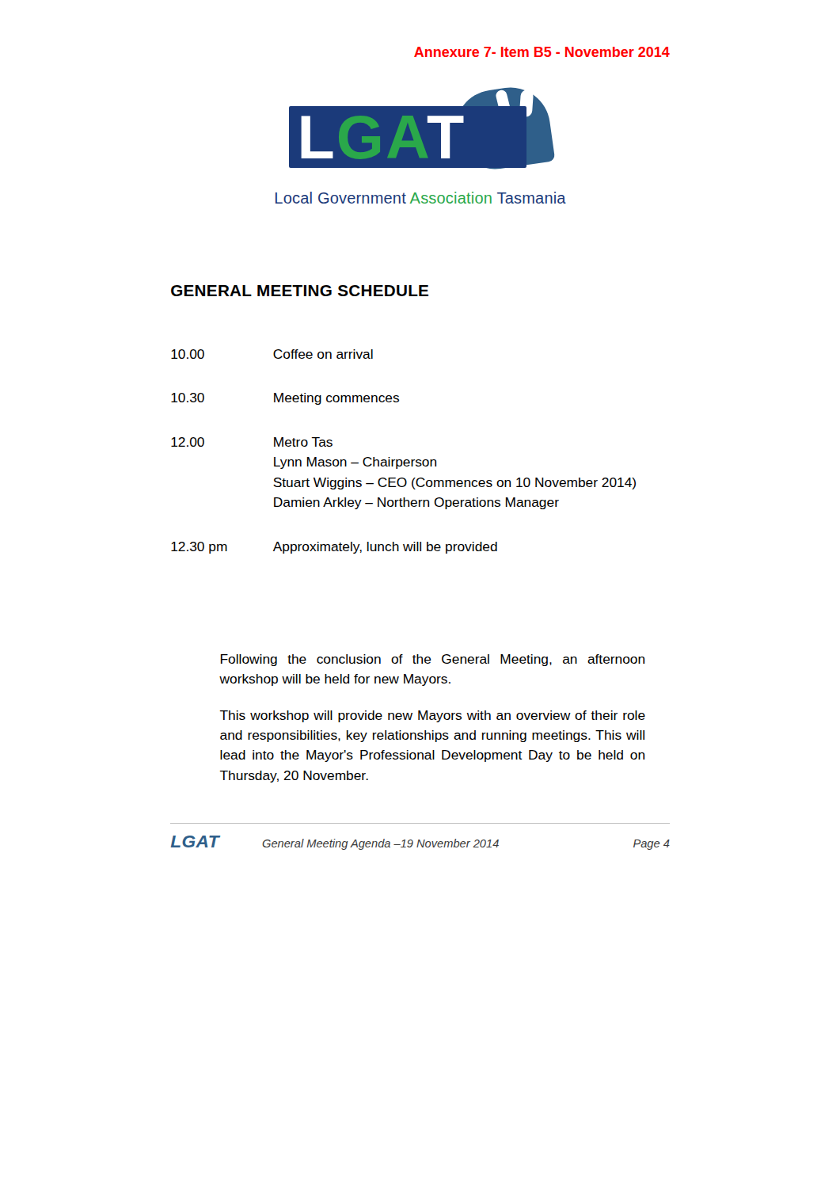Annexure 7- Item B5 - November 2014
LGAT
Local Government Association Tasmania
GENERAL MEETING SCHEDULE
| 10.00 | Coffee on arrival |
| 10.30 | Meeting commences |
| 12.00 | Metro Tas Lynn Mason – Chairperson Stuart Wiggins – CEO (Commences on 10 November 2014) Damien Arkley – Northern Operations Manager |
| 12.30 pm | Approximately, lunch will be provided |
Following the conclusion of the General Meeting, an afternoon workshop will be held for new Mayors.
This workshop will provide new Mayors with an overview of their role and responsibilities, key relationships and running meetings. This will lead into the Mayor's Professional Development Day to be held on Thursday, 20 November.
LGAT
General Meeting Agenda –19 November 2014
Page 4